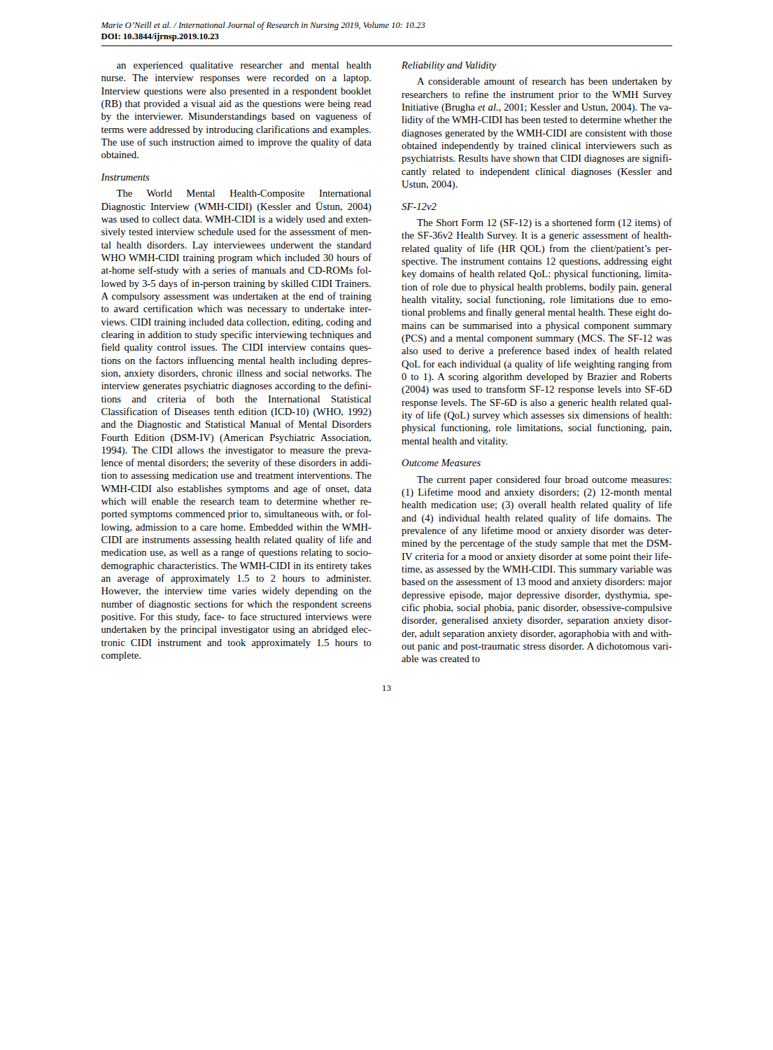Marie O’Neill et al. / International Journal of Research in Nursing 2019, Volume 10: 10.23
DOI: 10.3844/ijrnsp.2019.10.23
an experienced qualitative researcher and mental health nurse. The interview responses were recorded on a laptop. Interview questions were also presented in a respondent booklet (RB) that provided a visual aid as the questions were being read by the interviewer. Misunderstandings based on vagueness of terms were addressed by introducing clarifications and examples. The use of such instruction aimed to improve the quality of data obtained.
Instruments
The World Mental Health-Composite International Diagnostic Interview (WMH-CIDI) (Kessler and Üstun, 2004) was used to collect data. WMH-CIDI is a widely used and extensively tested interview schedule used for the assessment of mental health disorders. Lay interviewees underwent the standard WHO WMH-CIDI training program which included 30 hours of at-home self-study with a series of manuals and CD-ROMs followed by 3-5 days of in-person training by skilled CIDI Trainers. A compulsory assessment was undertaken at the end of training to award certification which was necessary to undertake interviews. CIDI training included data collection, editing, coding and clearing in addition to study specific interviewing techniques and field quality control issues. The CIDI interview contains questions on the factors influencing mental health including depression, anxiety disorders, chronic illness and social networks. The interview generates psychiatric diagnoses according to the definitions and criteria of both the International Statistical Classification of Diseases tenth edition (ICD-10) (WHO, 1992) and the Diagnostic and Statistical Manual of Mental Disorders Fourth Edition (DSM-IV) (American Psychiatric Association, 1994). The CIDI allows the investigator to measure the prevalence of mental disorders; the severity of these disorders in addition to assessing medication use and treatment interventions. The WMH-CIDI also establishes symptoms and age of onset, data which will enable the research team to determine whether reported symptoms commenced prior to, simultaneous with, or following, admission to a care home. Embedded within the WMH-CIDI are instruments assessing health related quality of life and medication use, as well as a range of questions relating to socio-demographic characteristics. The WMH-CIDI in its entirety takes an average of approximately 1.5 to 2 hours to administer. However, the interview time varies widely depending on the number of diagnostic sections for which the respondent screens positive. For this study, face- to face structured interviews were undertaken by the principal investigator using an abridged electronic CIDI instrument and took approximately 1.5 hours to complete.
Reliability and Validity
A considerable amount of research has been undertaken by researchers to refine the instrument prior to the WMH Survey Initiative (Brugha et al., 2001; Kessler and Ustun, 2004). The validity of the WMH-CIDI has been tested to determine whether the diagnoses generated by the WMH-CIDI are consistent with those obtained independently by trained clinical interviewers such as psychiatrists. Results have shown that CIDI diagnoses are significantly related to independent clinical diagnoses (Kessler and Ustun, 2004).
SF-12v2
The Short Form 12 (SF-12) is a shortened form (12 items) of the SF-36v2 Health Survey. It is a generic assessment of health-related quality of life (HR QOL) from the client/patient’s perspective. The instrument contains 12 questions, addressing eight key domains of health related QoL: physical functioning, limitation of role due to physical health problems, bodily pain, general health vitality, social functioning, role limitations due to emotional problems and finally general mental health. These eight domains can be summarised into a physical component summary (PCS) and a mental component summary (MCS. The SF-12 was also used to derive a preference based index of health related QoL for each individual (a quality of life weighting ranging from 0 to 1). A scoring algorithm developed by Brazier and Roberts (2004) was used to transform SF-12 response levels into SF-6D response levels. The SF-6D is also a generic health related quality of life (QoL) survey which assesses six dimensions of health: physical functioning, role limitations, social functioning, pain, mental health and vitality.
Outcome Measures
The current paper considered four broad outcome measures: (1) Lifetime mood and anxiety disorders; (2) 12-month mental health medication use; (3) overall health related quality of life and (4) individual health related quality of life domains. The prevalence of any lifetime mood or anxiety disorder was determined by the percentage of the study sample that met the DSM-IV criteria for a mood or anxiety disorder at some point their lifetime, as assessed by the WMH-CIDI. This summary variable was based on the assessment of 13 mood and anxiety disorders: major depressive episode, major depressive disorder, dysthymia, specific phobia, social phobia, panic disorder, obsessive-compulsive disorder, generalised anxiety disorder, separation anxiety disorder, adult separation anxiety disorder, agoraphobia with and without panic and post-traumatic stress disorder. A dichotomous variable was created to
13